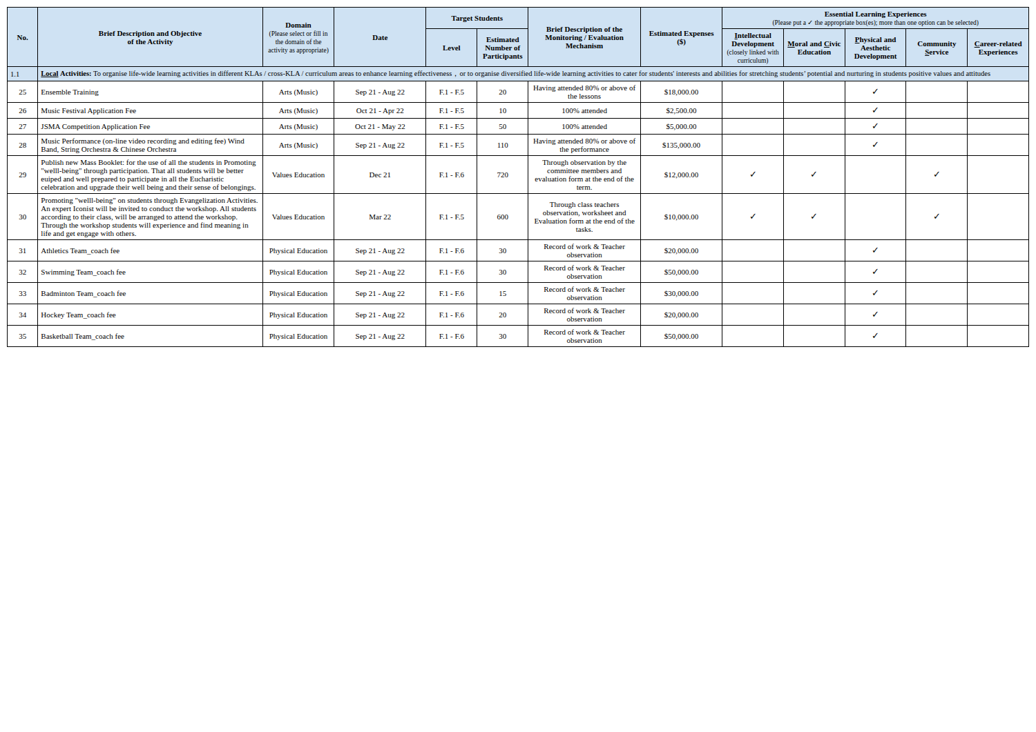| No. | Brief Description and Objective of the Activity | Domain (Please select or fill in the domain of the activity as appropriate) | Date | Target Students | Brief Description of the Monitoring / Evaluation Mechanism | Estimated Expenses ($) | Essential Learning Experiences (Please put a ✓ the appropriate box(es); more than one option can be selected) |
| --- | --- | --- | --- | --- | --- | --- | --- |
| Level | Estimated Number of Participants | I ntellectual Development (closely linked with curriculum) | M oral and C ivic Education | P hysical and Aesthetic Development | Community S ervice | C areer-related Experiences |
| 1.1 | Local Activities: To organise life-wide learning activities in different KLAs / cross-KLA / curriculum areas to enhance learning effectiveness，or to organise diversified life-wide learning activities to cater for students' interests and abilities for stretching students’ potential and nurturing in students positive values and attitudes |
| 25 | Ensemble Training | Arts (Music) | Sep 21 - Aug 22 | F.1 - F.5 | 20 | Having attended 80% or above of the lessons | $18,000.00 | | | ✓ | | |
| 26 | Music Festival Application Fee | Arts (Music) | Oct 21 - Apr 22 | F.1 - F.5 | 10 | 100% attended | $2,500.00 | | | ✓ | | |
| 27 | JSMA Competition Application Fee | Arts (Music) | Oct 21 - May 22 | F.1 - F.5 | 50 | 100% attended | $5,000.00 | | | ✓ | | |
| 28 | Music Performance (on-line video recording and editing fee) Wind Band, String Orchestra & Chinese Orchestra | Arts (Music) | Sep 21 - Aug 22 | F.1 - F.5 | 110 | Having attended 80% or above of the performance | $135,000.00 | | | ✓ | | |
| 29 | Publish new Mass Booklet: for the use of all the students in Promoting "welll-being" through participation. That all students will be better euiped and well prepared to participate in all the Eucharistic celebration and upgrade their well being and their sense of belongings. | Values Education | Dec 21 | F.1 - F.6 | 720 | Through observation by the committee members and evaluation form at the end of the term. | $12,000.00 | ✓ | ✓ | | ✓ | |
| 30 | Promoting "welll-being" on students through Evangelization Activities. An expert Iconist will be invited to conduct the workshop. All students according to their class, will be arranged to attend the workshop. Through the workshop students will experience and find meaning in life and get engage with others. | Values Education | Mar 22 | F.1 - F.5 | 600 | Through class teachers observation, worksheet and Evaluation form at the end of the tasks. | $10,000.00 | ✓ | ✓ | | ✓ | |
| 31 | Athletics Team_coach fee | Physical Education | Sep 21 - Aug 22 | F.1 - F.6 | 30 | Record of work & Teacher observation | $20,000.00 | | | ✓ | | |
| 32 | Swimming Team_coach fee | Physical Education | Sep 21 - Aug 22 | F.1 - F.6 | 30 | Record of work & Teacher observation | $50,000.00 | | | ✓ | | |
| 33 | Badminton Team_coach fee | Physical Education | Sep 21 - Aug 22 | F.1 - F.6 | 15 | Record of work & Teacher observation | $30,000.00 | | | ✓ | | |
| 34 | Hockey Team_coach fee | Physical Education | Sep 21 - Aug 22 | F.1 - F.6 | 20 | Record of work & Teacher observation | $20,000.00 | | | ✓ | | |
| 35 | Basketball Team_coach fee | Physical Education | Sep 21 - Aug 22 | F.1 - F.6 | 30 | Record of work & Teacher observation | $50,000.00 | | | ✓ | | |